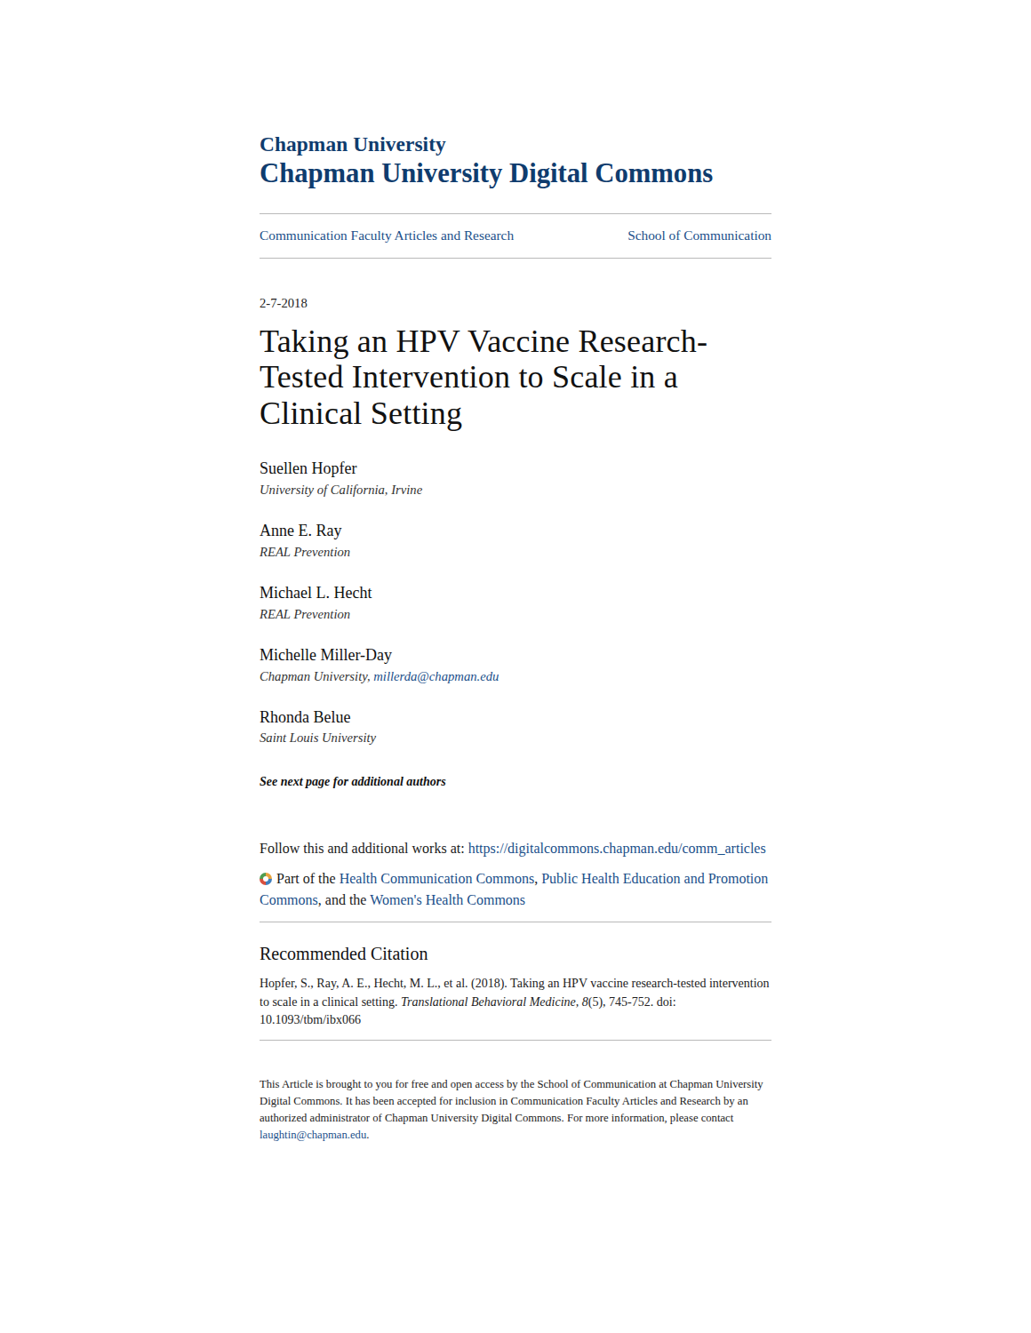Chapman University
Chapman University Digital Commons
Communication Faculty Articles and Research
School of Communication
2-7-2018
Taking an HPV Vaccine Research-Tested Intervention to Scale in a Clinical Setting
Suellen Hopfer
University of California, Irvine
Anne E. Ray
REAL Prevention
Michael L. Hecht
REAL Prevention
Michelle Miller-Day
Chapman University, millerda@chapman.edu
Rhonda Belue
Saint Louis University
See next page for additional authors
Follow this and additional works at: https://digitalcommons.chapman.edu/comm_articles
Part of the Health Communication Commons, Public Health Education and Promotion Commons, and the Women's Health Commons
Recommended Citation
Hopfer, S., Ray, A. E., Hecht, M. L., et al. (2018). Taking an HPV vaccine research-tested intervention to scale in a clinical setting. Translational Behavioral Medicine, 8(5), 745-752. doi: 10.1093/tbm/ibx066
This Article is brought to you for free and open access by the School of Communication at Chapman University Digital Commons. It has been accepted for inclusion in Communication Faculty Articles and Research by an authorized administrator of Chapman University Digital Commons. For more information, please contact laughtin@chapman.edu.